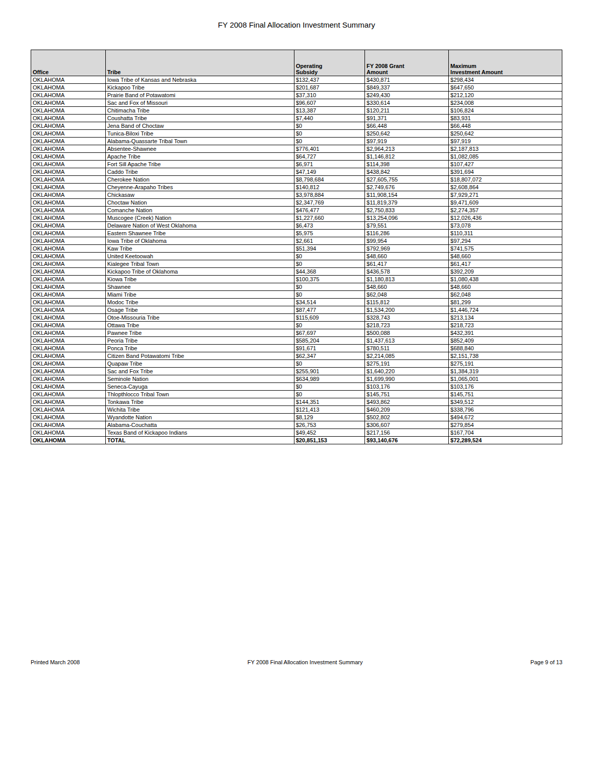FY 2008 Final Allocation Investment Summary
| Office | Tribe | Operating Subsidy | FY 2008 Grant Amount | Maximum Investment Amount |
| --- | --- | --- | --- | --- |
| OKLAHOMA | Iowa Tribe of Kansas and Nebraska | $132,437 | $430,871 | $298,434 |
| OKLAHOMA | Kickapoo Tribe | $201,687 | $849,337 | $647,650 |
| OKLAHOMA | Prairie Band of Potawatomi | $37,310 | $249,430 | $212,120 |
| OKLAHOMA | Sac and Fox of Missouri | $96,607 | $330,614 | $234,008 |
| OKLAHOMA | Chitimacha Tribe | $13,387 | $120,211 | $106,824 |
| OKLAHOMA | Coushatta Tribe | $7,440 | $91,371 | $83,931 |
| OKLAHOMA | Jena Band of Choctaw | $0 | $66,448 | $66,448 |
| OKLAHOMA | Tunica-Biloxi Tribe | $0 | $250,642 | $250,642 |
| OKLAHOMA | Alabama-Quassarte Tribal Town | $0 | $97,919 | $97,919 |
| OKLAHOMA | Absentee-Shawnee | $776,401 | $2,964,213 | $2,187,813 |
| OKLAHOMA | Apache Tribe | $64,727 | $1,146,812 | $1,082,085 |
| OKLAHOMA | Fort Sill Apache Tribe | $6,971 | $114,398 | $107,427 |
| OKLAHOMA | Caddo Tribe | $47,149 | $438,842 | $391,694 |
| OKLAHOMA | Cherokee Nation | $8,798,684 | $27,605,755 | $18,807,072 |
| OKLAHOMA | Cheyenne-Arapaho Tribes | $140,812 | $2,749,676 | $2,608,864 |
| OKLAHOMA | Chickasaw | $3,978,884 | $11,908,154 | $7,929,271 |
| OKLAHOMA | Choctaw Nation | $2,347,769 | $11,819,379 | $9,471,609 |
| OKLAHOMA | Comanche Nation | $476,477 | $2,750,833 | $2,274,357 |
| OKLAHOMA | Muscogee (Creek) Nation | $1,227,660 | $13,254,096 | $12,026,436 |
| OKLAHOMA | Delaware Nation of West Oklahoma | $6,473 | $79,551 | $73,078 |
| OKLAHOMA | Eastern Shawnee Tribe | $5,975 | $116,286 | $110,311 |
| OKLAHOMA | Iowa Tribe of Oklahoma | $2,661 | $99,954 | $97,294 |
| OKLAHOMA | Kaw Tribe | $51,394 | $792,969 | $741,575 |
| OKLAHOMA | United Keetoowah | $0 | $48,660 | $48,660 |
| OKLAHOMA | Kialegee Tribal Town | $0 | $61,417 | $61,417 |
| OKLAHOMA | Kickapoo Tribe of Oklahoma | $44,368 | $436,578 | $392,209 |
| OKLAHOMA | Kiowa Tribe | $100,375 | $1,180,813 | $1,080,438 |
| OKLAHOMA | Shawnee | $0 | $48,660 | $48,660 |
| OKLAHOMA | Miami Tribe | $0 | $62,048 | $62,048 |
| OKLAHOMA | Modoc Tribe | $34,514 | $115,812 | $81,299 |
| OKLAHOMA | Osage Tribe | $87,477 | $1,534,200 | $1,446,724 |
| OKLAHOMA | Otoe-Missouria Tribe | $115,609 | $328,743 | $213,134 |
| OKLAHOMA | Ottawa Tribe | $0 | $218,723 | $218,723 |
| OKLAHOMA | Pawnee Tribe | $67,697 | $500,088 | $432,391 |
| OKLAHOMA | Peoria Tribe | $585,204 | $1,437,613 | $852,409 |
| OKLAHOMA | Ponca Tribe | $91,671 | $780,511 | $688,840 |
| OKLAHOMA | Citizen Band Potawatomi Tribe | $62,347 | $2,214,085 | $2,151,738 |
| OKLAHOMA | Quapaw Tribe | $0 | $275,191 | $275,191 |
| OKLAHOMA | Sac and Fox Tribe | $255,901 | $1,640,220 | $1,384,319 |
| OKLAHOMA | Seminole Nation | $634,989 | $1,699,990 | $1,065,001 |
| OKLAHOMA | Seneca-Cayuga | $0 | $103,176 | $103,176 |
| OKLAHOMA | Thlopthlocco Tribal Town | $0 | $145,751 | $145,751 |
| OKLAHOMA | Tonkawa Tribe | $144,351 | $493,862 | $349,512 |
| OKLAHOMA | Wichita Tribe | $121,413 | $460,209 | $338,796 |
| OKLAHOMA | Wyandotte Nation | $8,129 | $502,802 | $494,672 |
| OKLAHOMA | Alabama-Couchatta | $26,753 | $306,607 | $279,854 |
| OKLAHOMA | Texas Band of Kickapoo Indians | $49,452 | $217,156 | $167,704 |
| OKLAHOMA | TOTAL | $20,851,153 | $93,140,676 | $72,289,524 |
Printed March 2008 FY 2008 Final Allocation Investment Summary Page 9 of 13